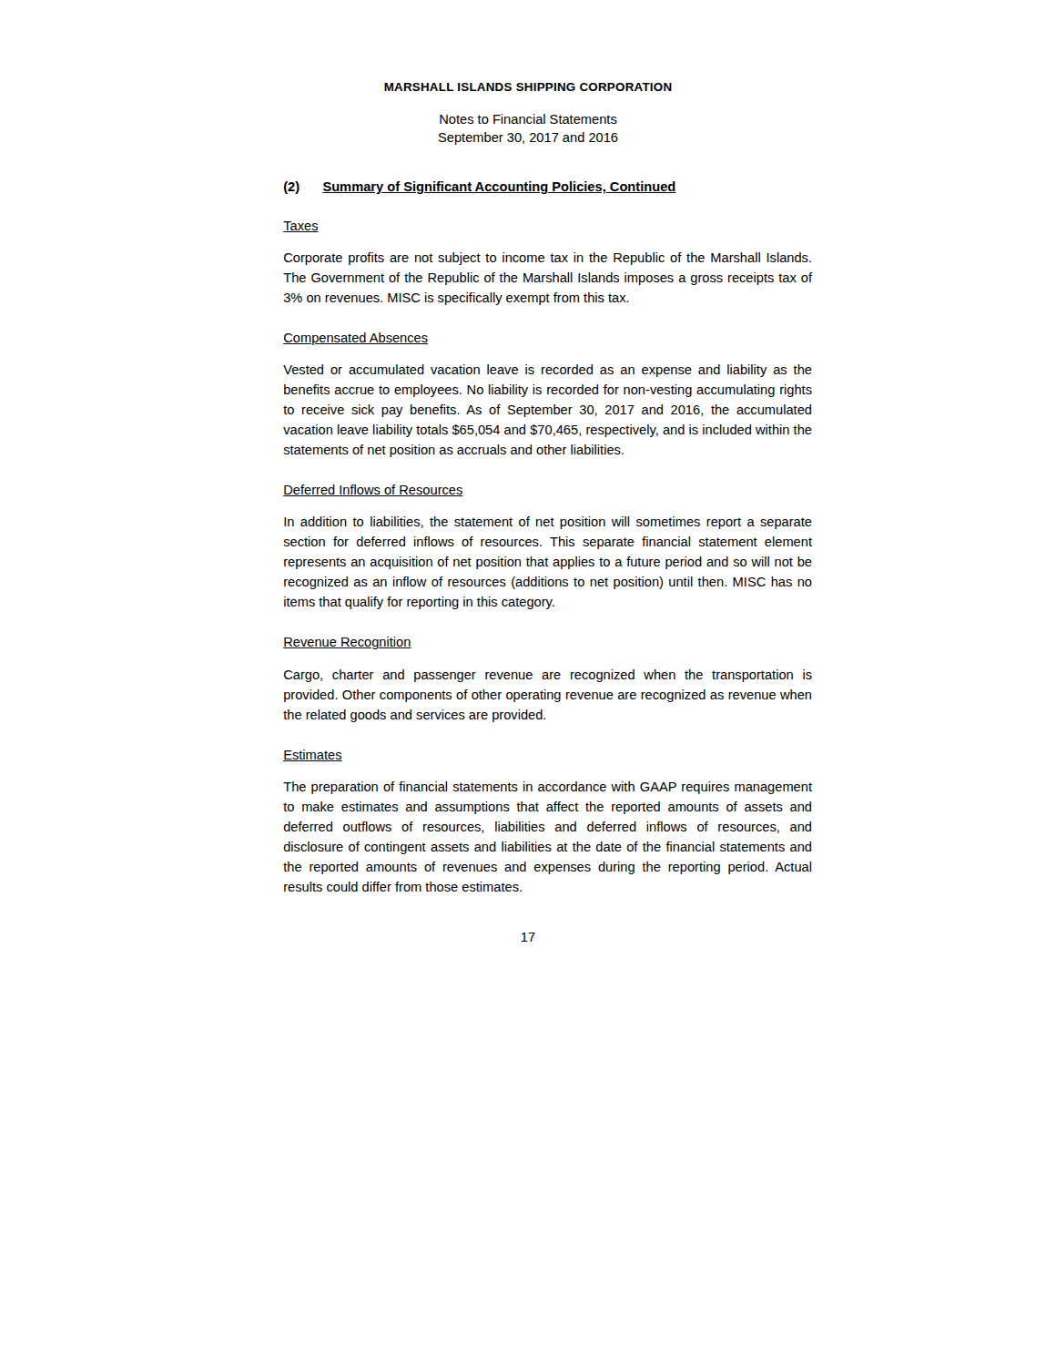MARSHALL ISLANDS SHIPPING CORPORATION
Notes to Financial Statements
September 30, 2017 and 2016
(2) Summary of Significant Accounting Policies, Continued
Taxes
Corporate profits are not subject to income tax in the Republic of the Marshall Islands. The Government of the Republic of the Marshall Islands imposes a gross receipts tax of 3% on revenues. MISC is specifically exempt from this tax.
Compensated Absences
Vested or accumulated vacation leave is recorded as an expense and liability as the benefits accrue to employees. No liability is recorded for non-vesting accumulating rights to receive sick pay benefits. As of September 30, 2017 and 2016, the accumulated vacation leave liability totals $65,054 and $70,465, respectively, and is included within the statements of net position as accruals and other liabilities.
Deferred Inflows of Resources
In addition to liabilities, the statement of net position will sometimes report a separate section for deferred inflows of resources. This separate financial statement element represents an acquisition of net position that applies to a future period and so will not be recognized as an inflow of resources (additions to net position) until then. MISC has no items that qualify for reporting in this category.
Revenue Recognition
Cargo, charter and passenger revenue are recognized when the transportation is provided. Other components of other operating revenue are recognized as revenue when the related goods and services are provided.
Estimates
The preparation of financial statements in accordance with GAAP requires management to make estimates and assumptions that affect the reported amounts of assets and deferred outflows of resources, liabilities and deferred inflows of resources, and disclosure of contingent assets and liabilities at the date of the financial statements and the reported amounts of revenues and expenses during the reporting period. Actual results could differ from those estimates.
17